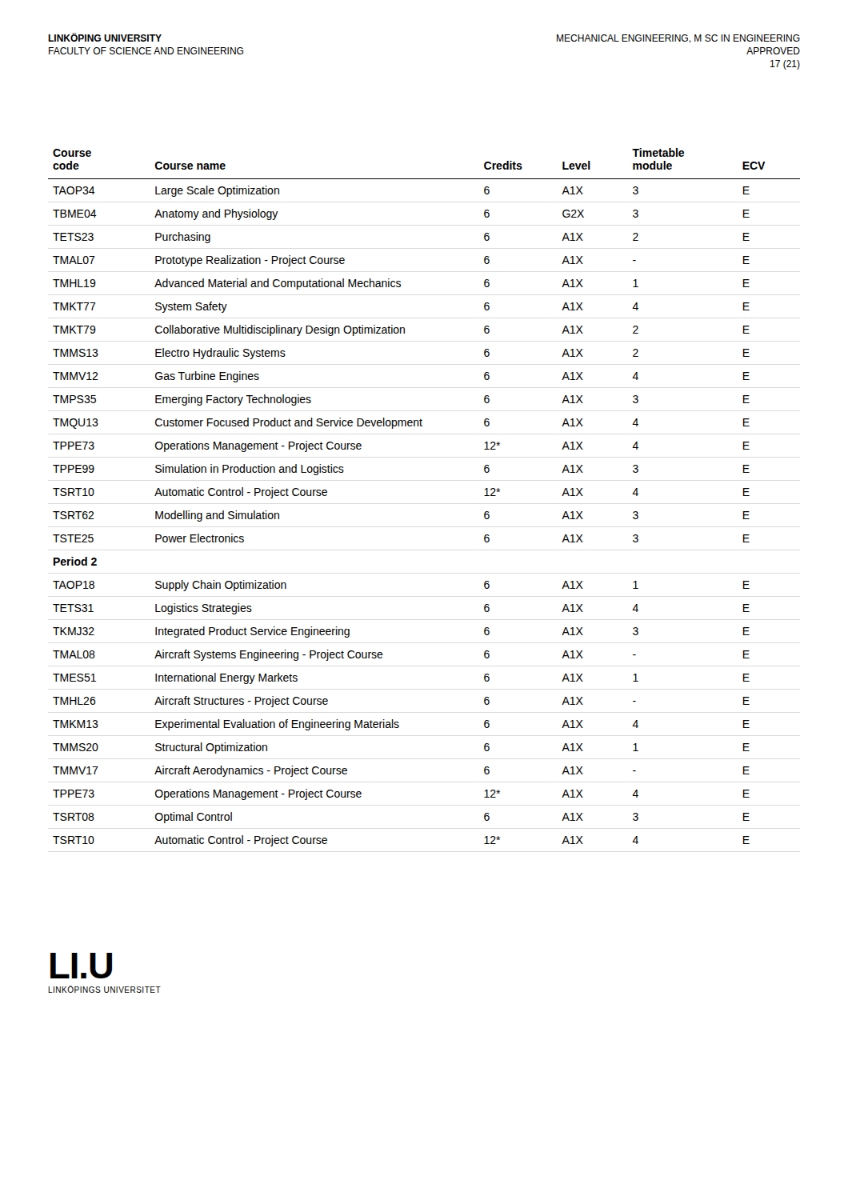LINKÖPING UNIVERSITY
FACULTY OF SCIENCE AND ENGINEERING
MECHANICAL ENGINEERING, M SC IN ENGINEERING
APPROVED
17 (21)
| Course code | Course name | Credits | Level | Timetable module | ECV |
| --- | --- | --- | --- | --- | --- |
| TAOP34 | Large Scale Optimization | 6 | A1X | 3 | E |
| TBME04 | Anatomy and Physiology | 6 | G2X | 3 | E |
| TETS23 | Purchasing | 6 | A1X | 2 | E |
| TMAL07 | Prototype Realization - Project Course | 6 | A1X | - | E |
| TMHL19 | Advanced Material and Computational Mechanics | 6 | A1X | 1 | E |
| TMKT77 | System Safety | 6 | A1X | 4 | E |
| TMKT79 | Collaborative Multidisciplinary Design Optimization | 6 | A1X | 2 | E |
| TMMS13 | Electro Hydraulic Systems | 6 | A1X | 2 | E |
| TMMV12 | Gas Turbine Engines | 6 | A1X | 4 | E |
| TMPS35 | Emerging Factory Technologies | 6 | A1X | 3 | E |
| TMQU13 | Customer Focused Product and Service Development | 6 | A1X | 4 | E |
| TPPE73 | Operations Management - Project Course | 12* | A1X | 4 | E |
| TPPE99 | Simulation in Production and Logistics | 6 | A1X | 3 | E |
| TSRT10 | Automatic Control - Project Course | 12* | A1X | 4 | E |
| TSRT62 | Modelling and Simulation | 6 | A1X | 3 | E |
| TSTE25 | Power Electronics | 6 | A1X | 3 | E |
| Period 2 | | | | | |
| TAOP18 | Supply Chain Optimization | 6 | A1X | 1 | E |
| TETS31 | Logistics Strategies | 6 | A1X | 4 | E |
| TKMJ32 | Integrated Product Service Engineering | 6 | A1X | 3 | E |
| TMAL08 | Aircraft Systems Engineering - Project Course | 6 | A1X | - | E |
| TMES51 | International Energy Markets | 6 | A1X | 1 | E |
| TMHL26 | Aircraft Structures - Project Course | 6 | A1X | - | E |
| TMKM13 | Experimental Evaluation of Engineering Materials | 6 | A1X | 4 | E |
| TMMS20 | Structural Optimization | 6 | A1X | 1 | E |
| TMMV17 | Aircraft Aerodynamics - Project Course | 6 | A1X | - | E |
| TPPE73 | Operations Management - Project Course | 12* | A1X | 4 | E |
| TSRT08 | Optimal Control | 6 | A1X | 3 | E |
| TSRT10 | Automatic Control - Project Course | 12* | A1X | 4 | E |
LI.U
LINKÖPINGS UNIVERSITET